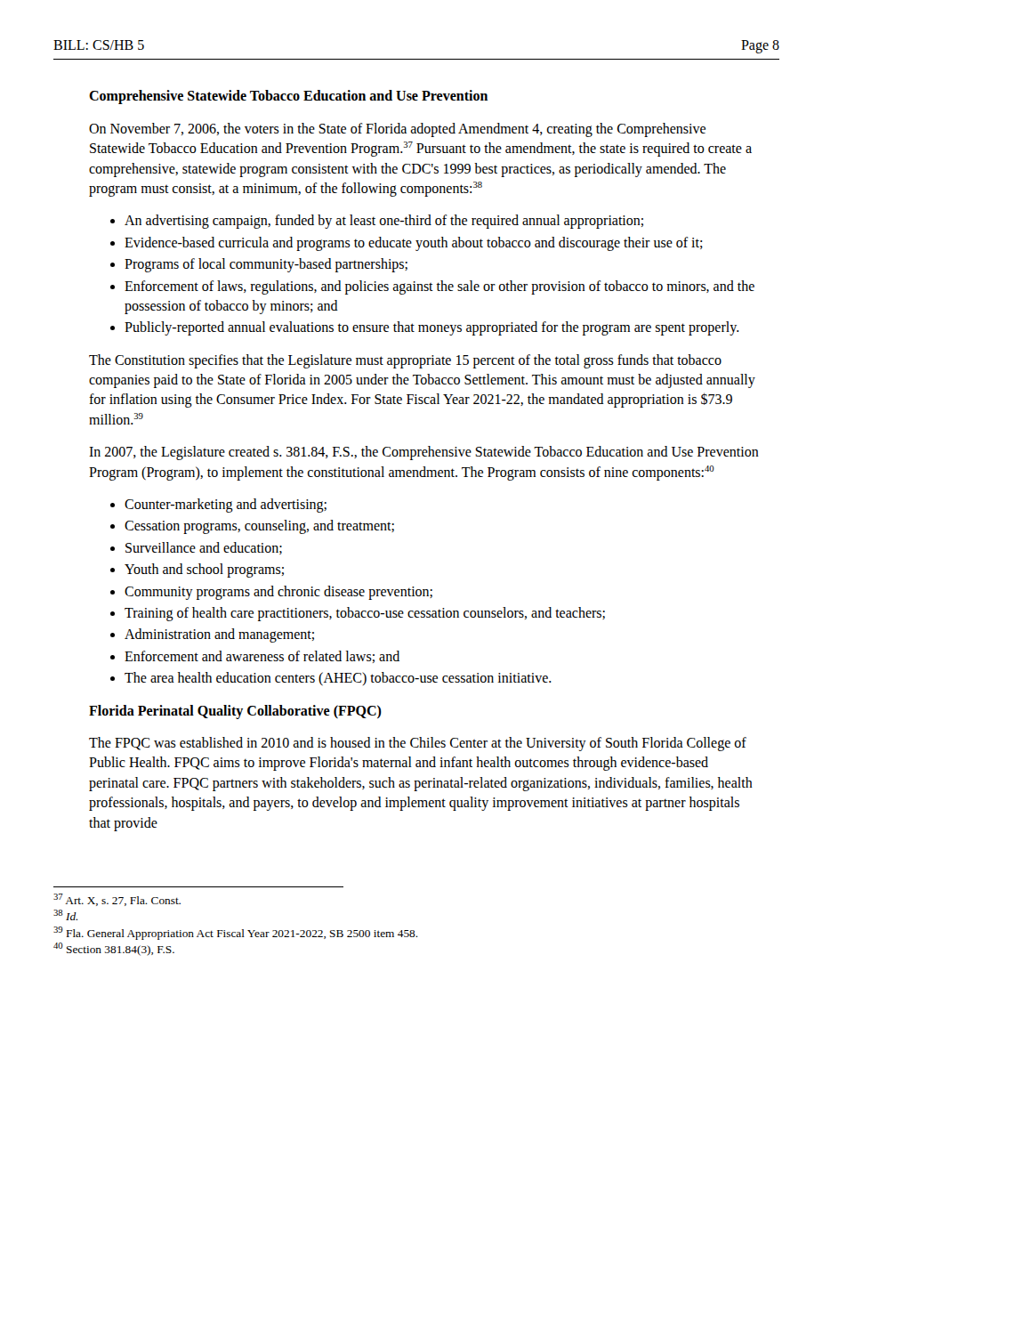BILL: CS/HB 5 Page 8
Comprehensive Statewide Tobacco Education and Use Prevention
On November 7, 2006, the voters in the State of Florida adopted Amendment 4, creating the Comprehensive Statewide Tobacco Education and Prevention Program.37 Pursuant to the amendment, the state is required to create a comprehensive, statewide program consistent with the CDC's 1999 best practices, as periodically amended. The program must consist, at a minimum, of the following components:38
An advertising campaign, funded by at least one-third of the required annual appropriation;
Evidence-based curricula and programs to educate youth about tobacco and discourage their use of it;
Programs of local community-based partnerships;
Enforcement of laws, regulations, and policies against the sale or other provision of tobacco to minors, and the possession of tobacco by minors; and
Publicly-reported annual evaluations to ensure that moneys appropriated for the program are spent properly.
The Constitution specifies that the Legislature must appropriate 15 percent of the total gross funds that tobacco companies paid to the State of Florida in 2005 under the Tobacco Settlement. This amount must be adjusted annually for inflation using the Consumer Price Index. For State Fiscal Year 2021-22, the mandated appropriation is $73.9 million.39
In 2007, the Legislature created s. 381.84, F.S., the Comprehensive Statewide Tobacco Education and Use Prevention Program (Program), to implement the constitutional amendment. The Program consists of nine components:40
Counter-marketing and advertising;
Cessation programs, counseling, and treatment;
Surveillance and education;
Youth and school programs;
Community programs and chronic disease prevention;
Training of health care practitioners, tobacco-use cessation counselors, and teachers;
Administration and management;
Enforcement and awareness of related laws; and
The area health education centers (AHEC) tobacco-use cessation initiative.
Florida Perinatal Quality Collaborative (FPQC)
The FPQC was established in 2010 and is housed in the Chiles Center at the University of South Florida College of Public Health. FPQC aims to improve Florida's maternal and infant health outcomes through evidence-based perinatal care. FPQC partners with stakeholders, such as perinatal-related organizations, individuals, families, health professionals, hospitals, and payers, to develop and implement quality improvement initiatives at partner hospitals that provide
37 Art. X, s. 27, Fla. Const.
38 Id.
39 Fla. General Appropriation Act Fiscal Year 2021-2022, SB 2500 item 458.
40 Section 381.84(3), F.S.